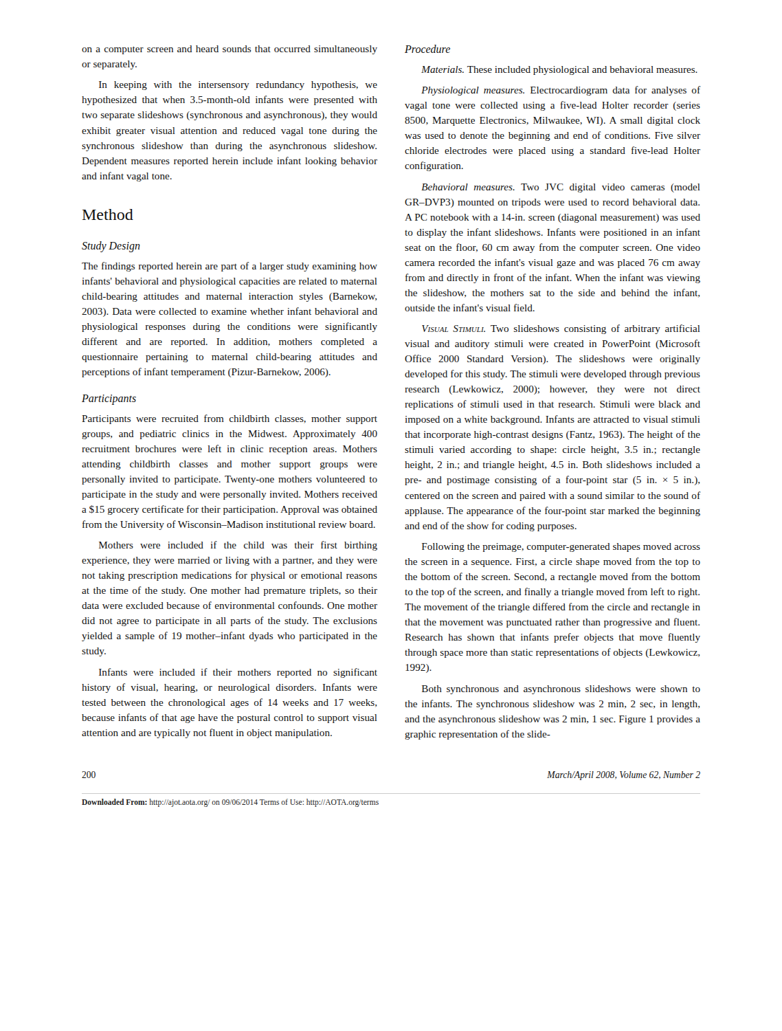on a computer screen and heard sounds that occurred simultaneously or separately.
In keeping with the intersensory redundancy hypothesis, we hypothesized that when 3.5-month-old infants were presented with two separate slideshows (synchronous and asynchronous), they would exhibit greater visual attention and reduced vagal tone during the synchronous slideshow than during the asynchronous slideshow. Dependent measures reported herein include infant looking behavior and infant vagal tone.
Method
Study Design
The findings reported herein are part of a larger study examining how infants' behavioral and physiological capacities are related to maternal child-bearing attitudes and maternal interaction styles (Barnekow, 2003). Data were collected to examine whether infant behavioral and physiological responses during the conditions were significantly different and are reported. In addition, mothers completed a questionnaire pertaining to maternal child-bearing attitudes and perceptions of infant temperament (Pizur-Barnekow, 2006).
Participants
Participants were recruited from childbirth classes, mother support groups, and pediatric clinics in the Midwest. Approximately 400 recruitment brochures were left in clinic reception areas. Mothers attending childbirth classes and mother support groups were personally invited to participate. Twenty-one mothers volunteered to participate in the study and were personally invited. Mothers received a $15 grocery certificate for their participation. Approval was obtained from the University of Wisconsin–Madison institutional review board.
Mothers were included if the child was their first birthing experience, they were married or living with a partner, and they were not taking prescription medications for physical or emotional reasons at the time of the study. One mother had premature triplets, so their data were excluded because of environmental confounds. One mother did not agree to participate in all parts of the study. The exclusions yielded a sample of 19 mother–infant dyads who participated in the study.
Infants were included if their mothers reported no significant history of visual, hearing, or neurological disorders. Infants were tested between the chronological ages of 14 weeks and 17 weeks, because infants of that age have the postural control to support visual attention and are typically not fluent in object manipulation.
Procedure
Materials. These included physiological and behavioral measures.
Physiological measures. Electrocardiogram data for analyses of vagal tone were collected using a five-lead Holter recorder (series 8500, Marquette Electronics, Milwaukee, WI). A small digital clock was used to denote the beginning and end of conditions. Five silver chloride electrodes were placed using a standard five-lead Holter configuration.
Behavioral measures. Two JVC digital video cameras (model GR–DVP3) mounted on tripods were used to record behavioral data. A PC notebook with a 14-in. screen (diagonal measurement) was used to display the infant slideshows. Infants were positioned in an infant seat on the floor, 60 cm away from the computer screen. One video camera recorded the infant's visual gaze and was placed 76 cm away from and directly in front of the infant. When the infant was viewing the slideshow, the mothers sat to the side and behind the infant, outside the infant's visual field.
Visual Stimuli. Two slideshows consisting of arbitrary artificial visual and auditory stimuli were created in PowerPoint (Microsoft Office 2000 Standard Version). The slideshows were originally developed for this study. The stimuli were developed through previous research (Lewkowicz, 2000); however, they were not direct replications of stimuli used in that research. Stimuli were black and imposed on a white background. Infants are attracted to visual stimuli that incorporate high-contrast designs (Fantz, 1963). The height of the stimuli varied according to shape: circle height, 3.5 in.; rectangle height, 2 in.; and triangle height, 4.5 in. Both slideshows included a pre- and postimage consisting of a four-point star (5 in. × 5 in.), centered on the screen and paired with a sound similar to the sound of applause. The appearance of the four-point star marked the beginning and end of the show for coding purposes.
Following the preimage, computer-generated shapes moved across the screen in a sequence. First, a circle shape moved from the top to the bottom of the screen. Second, a rectangle moved from the bottom to the top of the screen, and finally a triangle moved from left to right. The movement of the triangle differed from the circle and rectangle in that the movement was punctuated rather than progressive and fluent. Research has shown that infants prefer objects that move fluently through space more than static representations of objects (Lewkowicz, 1992).
Both synchronous and asynchronous slideshows were shown to the infants. The synchronous slideshow was 2 min, 2 sec, in length, and the asynchronous slideshow was 2 min, 1 sec. Figure 1 provides a graphic representation of the slide-
200 March/April 2008, Volume 62, Number 2
Downloaded From: http://ajot.aota.org/ on 09/06/2014 Terms of Use: http://AOTA.org/terms